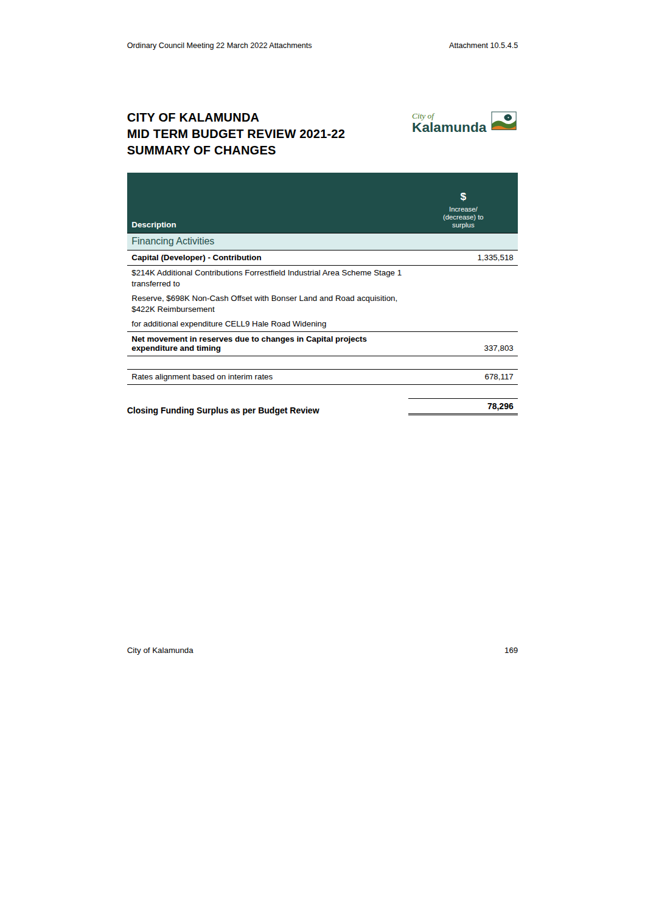Ordinary Council Meeting 22 March 2022 Attachments
Attachment 10.5.4.5
CITY OF KALAMUNDA
MID TERM BUDGET REVIEW 2021-22
SUMMARY OF CHANGES
City of Kalamunda City of Kalamunda
| Description | $ Increase/ (decrease) to surplus |
| --- | --- |
| Financing Activities |
| Capital (Developer) - Contribution | 1,335,518 |
| $214K Additional Contributions Forrestfield Industrial Area Scheme Stage 1 transferred to | |
| Reserve, $698K Non-Cash Offset with Bonser Land and Road acquisition, $422K Reimbursement | |
| for additional expenditure CELL9 Hale Road Widening | |
| Net movement in reserves due to changes in Capital projects expenditure and timing | 337,803 |
| Rates alignment based on interim rates | 678,117 |
Closing Funding Surplus as per Budget Review
78,296
City of Kalamunda
169